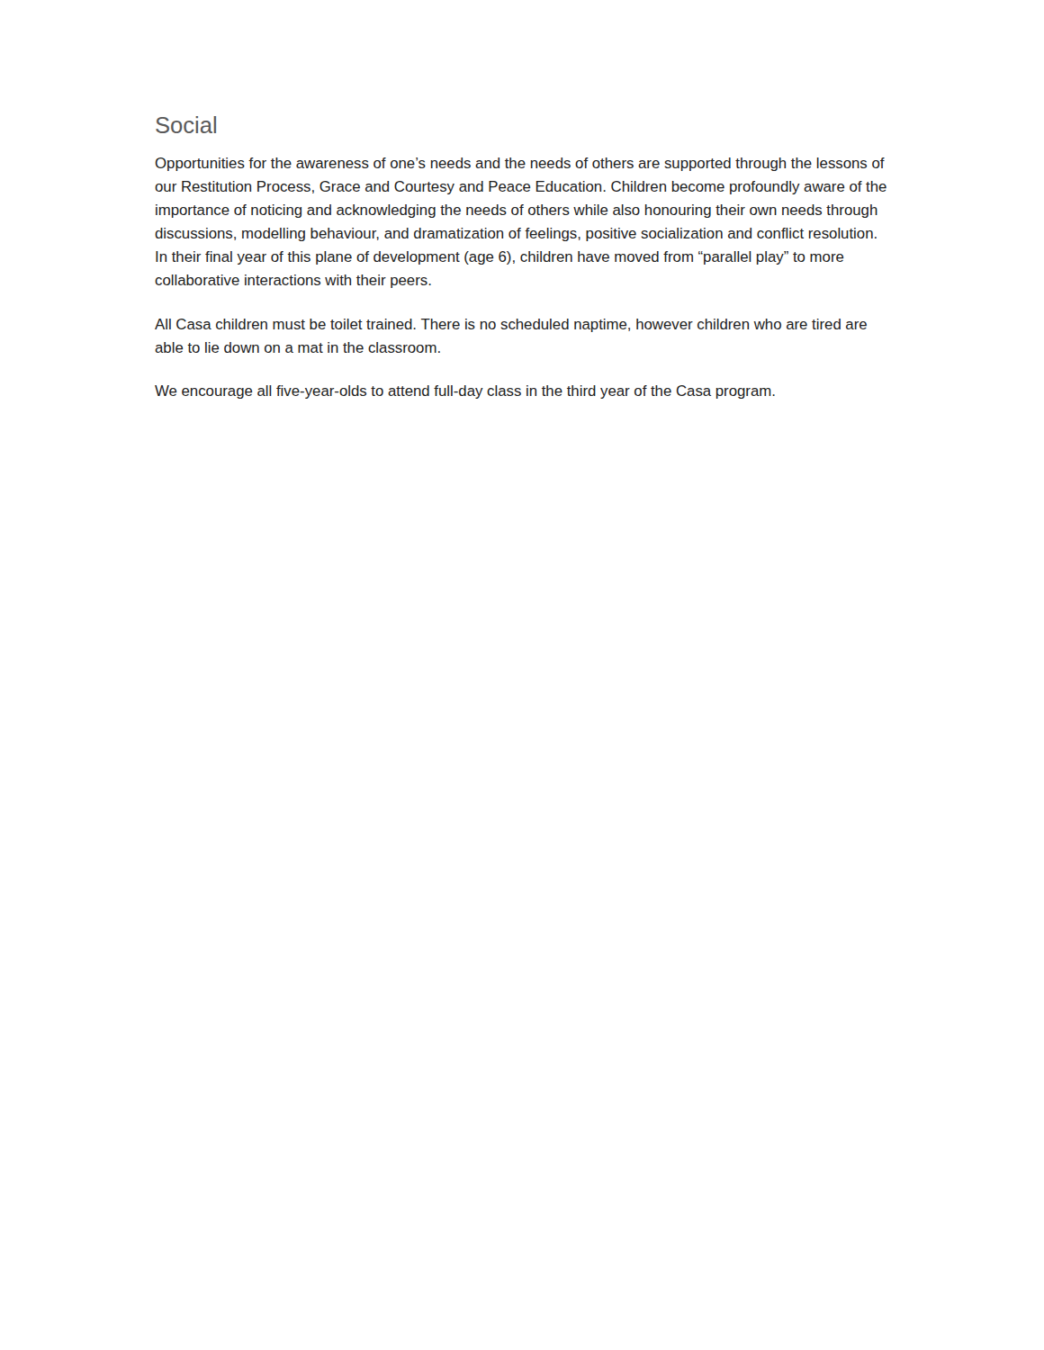Social
Opportunities for the awareness of one’s needs and the needs of others are supported through the lessons of our Restitution Process, Grace and Courtesy and Peace Education. Children become profoundly aware of the importance of noticing and acknowledging the needs of others while also honouring their own needs through discussions, modelling behaviour, and dramatization of feelings, positive socialization and conflict resolution. In their final year of this plane of development (age 6), children have moved from “parallel play” to more collaborative interactions with their peers.
All Casa children must be toilet trained. There is no scheduled naptime, however children who are tired are able to lie down on a mat in the classroom.
We encourage all five-year-olds to attend full-day class in the third year of the Casa program.